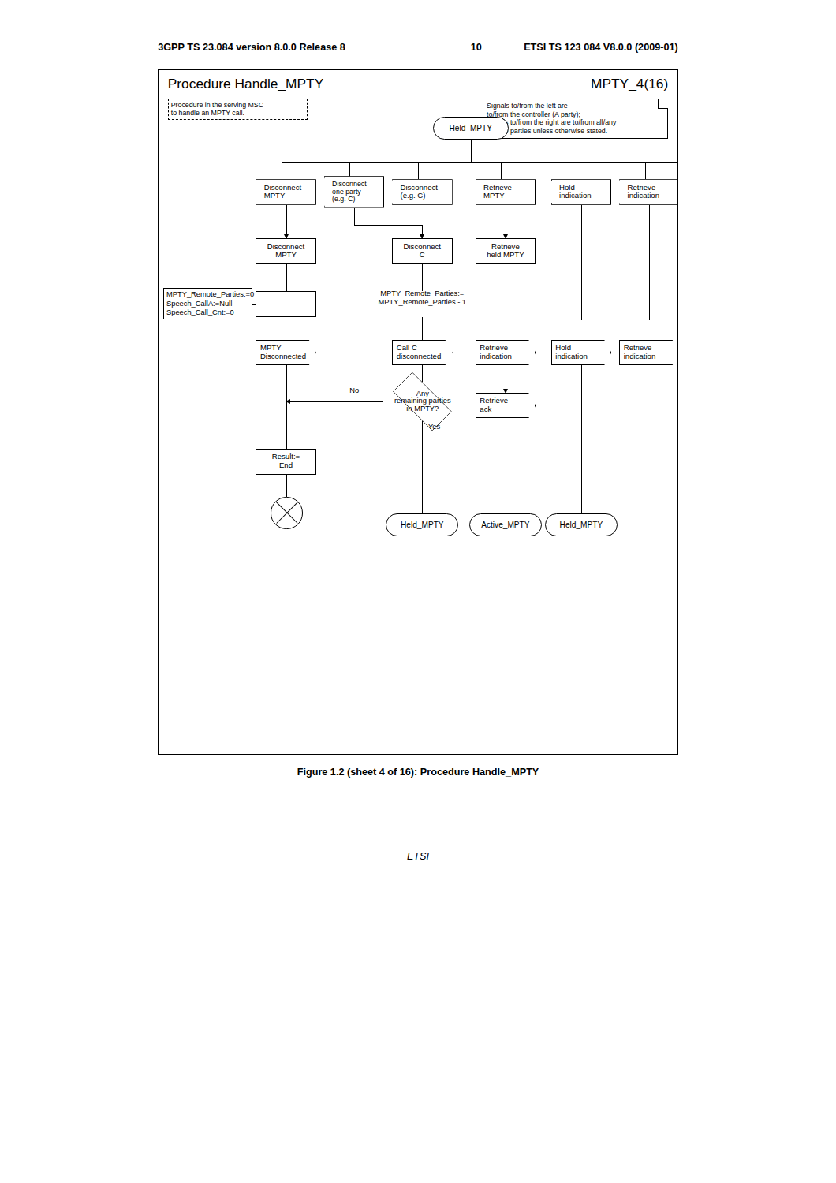3GPP TS 23.084 version 8.0.0 Release 8
10
ETSI TS 123 084 V8.0.0 (2009-01)
Procedure Handle_MPTY
MPTY_4(16)
Procedure in the serving MSC
to handle an MPTY call.
Signals to/from the left are
to/from the controller (A party);
signals to/from the right are to/from all/any
remote parties unless otherwise stated.
Held_MPTY
Disconnect
MPTY
Disconnect
one party
(e.g. C)
Disconnect
(e.g. C)
Retrieve
MPTY
Hold
indication
Retrieve
indication
Disconnect
MPTY
Disconnect
C
Retrieve
held MPTY
MPTY_Remote_Parties:=0
Speech_CallA:=Null
Speech_Call_Cnt:=0
MPTY_Remote_Parties:=
MPTY_Remote_Parties - 1
MPTY
Disconnected
Call C
disconnected
Retrieve
indication
Hold
indication
Retrieve
indication
Any
remaining parties
in MPTY?
No
Yes
Retrieve
ack
Result:=
End
Held_MPTY
Active_MPTY
Held_MPTY
Figure 1.2 (sheet 4 of 16): Procedure Handle_MPTY
ETSI